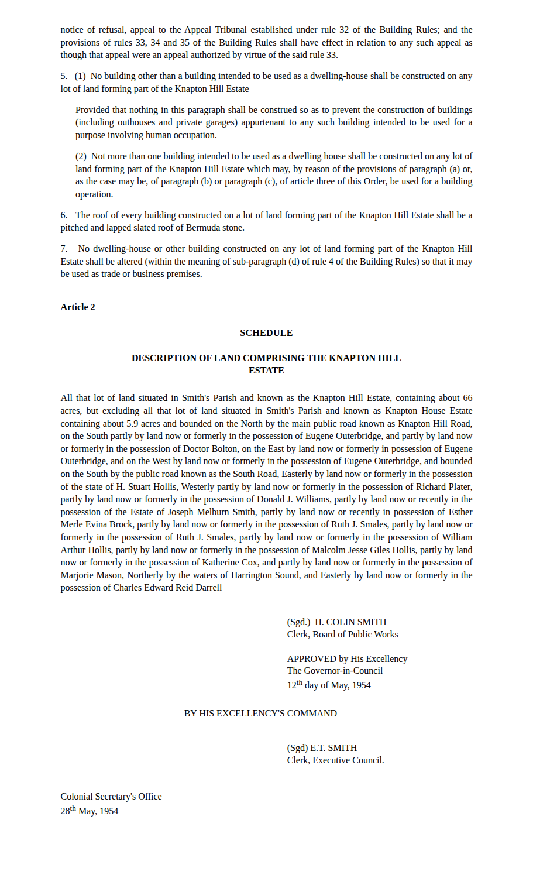notice of refusal, appeal to the Appeal Tribunal established under rule 32 of the Building Rules; and the provisions of rules 33, 34 and 35 of the Building Rules shall have effect in relation to any such appeal as though that appeal were an appeal authorized by virtue of the said rule 33.
5. (1) No building other than a building intended to be used as a dwelling-house shall be constructed on any lot of land forming part of the Knapton Hill Estate
Provided that nothing in this paragraph shall be construed so as to prevent the construction of buildings (including outhouses and private garages) appurtenant to any such building intended to be used for a purpose involving human occupation.
(2) Not more than one building intended to be used as a dwelling house shall be constructed on any lot of land forming part of the Knapton Hill Estate which may, by reason of the provisions of paragraph (a) or, as the case may be, of paragraph (b) or paragraph (c), of article three of this Order, be used for a building operation.
6. The roof of every building constructed on a lot of land forming part of the Knapton Hill Estate shall be a pitched and lapped slated roof of Bermuda stone.
7. No dwelling-house or other building constructed on any lot of land forming part of the Knapton Hill Estate shall be altered (within the meaning of sub-paragraph (d) of rule 4 of the Building Rules) so that it may be used as trade or business premises.
Article 2
SCHEDULE
DESCRIPTION OF LAND COMPRISING THE KNAPTON HILL
ESTATE
All that lot of land situated in Smith's Parish and known as the Knapton Hill Estate, containing about 66 acres, but excluding all that lot of land situated in Smith's Parish and known as Knapton House Estate containing about 5.9 acres and bounded on the North by the main public road known as Knapton Hill Road, on the South partly by land now or formerly in the possession of Eugene Outerbridge, and partly by land now or formerly in the possession of Doctor Bolton, on the East by land now or formerly in possession of Eugene Outerbridge, and on the West by land now or formerly in the possession of Eugene Outerbridge, and bounded on the South by the public road known as the South Road, Easterly by land now or formerly in the possession of the state of H. Stuart Hollis, Westerly partly by land now or formerly in the possession of Richard Plater, partly by land now or formerly in the possession of Donald J. Williams, partly by land now or recently in the possession of the Estate of Joseph Melburn Smith, partly by land now or recently in possession of Esther Merle Evina Brock, partly by land now or formerly in the possession of Ruth J. Smales, partly by land now or formerly in the possession of Ruth J. Smales, partly by land now or formerly in the possession of William Arthur Hollis, partly by land now or formerly in the possession of Malcolm Jesse Giles Hollis, partly by land now or formerly in the possession of Katherine Cox, and partly by land now or formerly in the possession of Marjorie Mason, Northerly by the waters of Harrington Sound, and Easterly by land now or formerly in the possession of Charles Edward Reid Darrell
(Sgd.) H. COLIN SMITH
Clerk, Board of Public Works
APPROVED by His Excellency
The Governor-in-Council
12th day of May, 1954
BY HIS EXCELLENCY'S COMMAND
(Sgd) E.T. SMITH
Clerk, Executive Council.
Colonial Secretary's Office
28th May, 1954